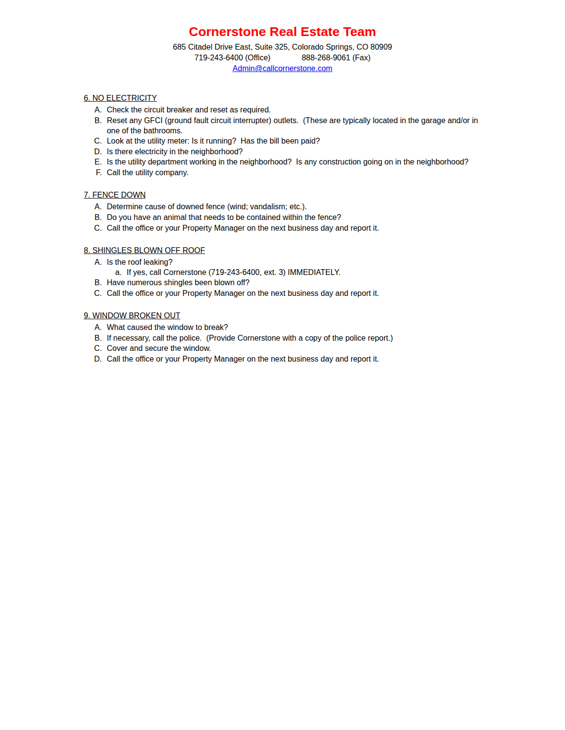Cornerstone Real Estate Team
685 Citadel Drive East, Suite 325, Colorado Springs, CO 80909
719-243-6400 (Office) 888-268-9061 (Fax)
Admin@callcornerstone.com
6. NO ELECTRICITY
Check the circuit breaker and reset as required.
Reset any GFCI (ground fault circuit interrupter) outlets. (These are typically located in the garage and/or in one of the bathrooms.
Look at the utility meter: Is it running? Has the bill been paid?
Is there electricity in the neighborhood?
Is the utility department working in the neighborhood? Is any construction going on in the neighborhood?
Call the utility company.
7. FENCE DOWN
Determine cause of downed fence (wind; vandalism; etc.).
Do you have an animal that needs to be contained within the fence?
Call the office or your Property Manager on the next business day and report it.
8. SHINGLES BLOWN OFF ROOF
Is the roof leaking?
If yes, call Cornerstone (719-243-6400, ext. 3) IMMEDIATELY.
Have numerous shingles been blown off?
Call the office or your Property Manager on the next business day and report it.
9. WINDOW BROKEN OUT
What caused the window to break?
If necessary, call the police. (Provide Cornerstone with a copy of the police report.)
Cover and secure the window.
Call the office or your Property Manager on the next business day and report it.